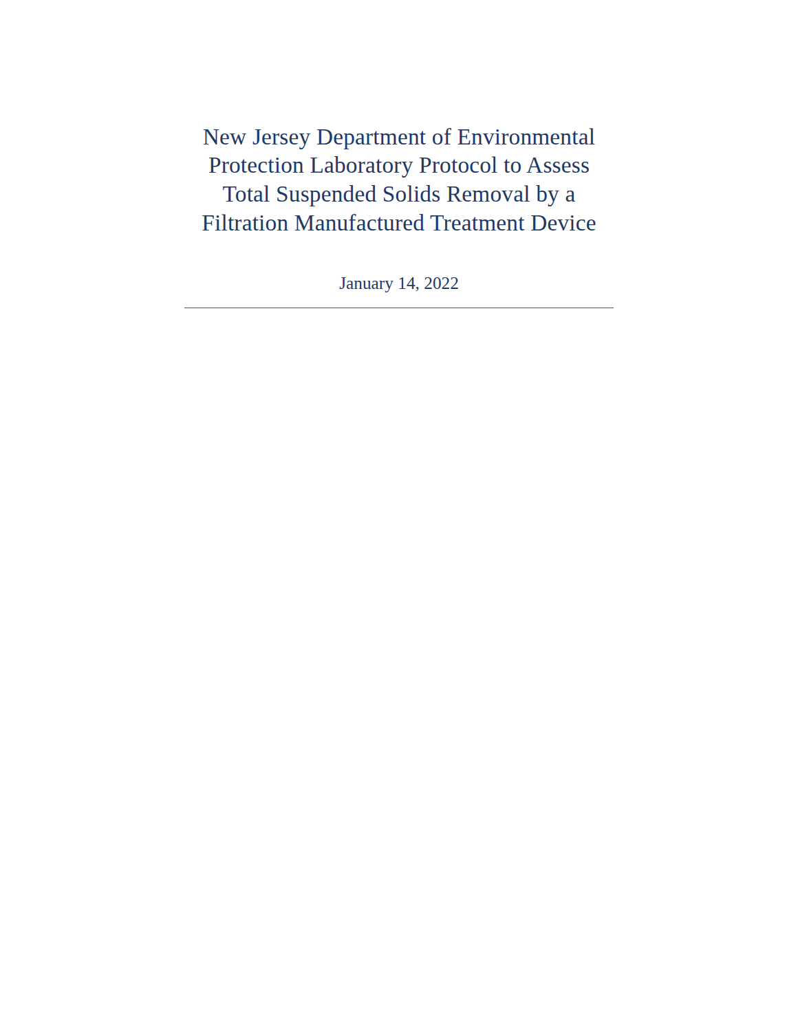New Jersey Department of Environmental Protection Laboratory Protocol to Assess Total Suspended Solids Removal by a Filtration Manufactured Treatment Device
January 14, 2022